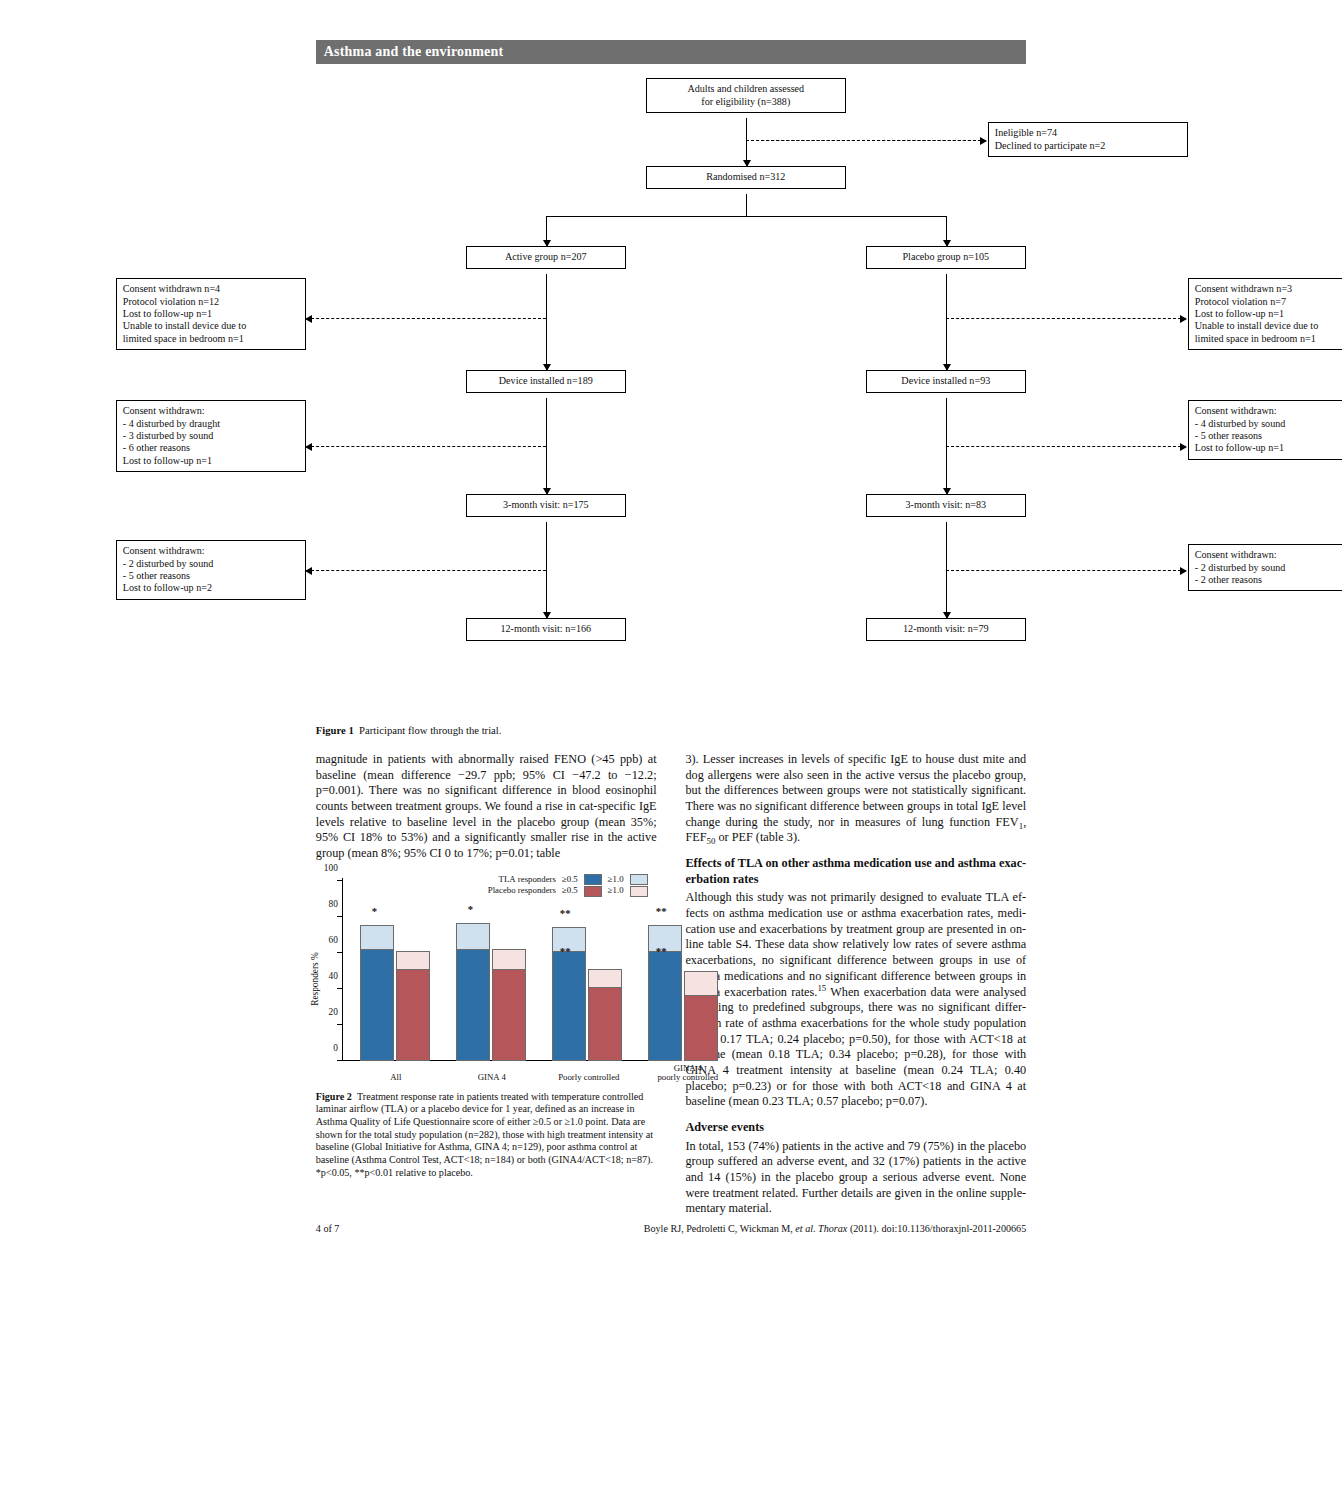Asthma and the environment
Adults and children assessed
for eligibility (n=388)
Ineligible n=74
Declined to participate n=2
Randomised n=312
Active group n=207
Placebo group n=105
Consent withdrawn n=4
Protocol violation n=12
Lost to follow-up n=1
Unable to install device due to
limited space in bedroom n=1
Consent withdrawn n=3
Protocol violation n=7
Lost to follow-up n=1
Unable to install device due to
limited space in bedroom n=1
Device installed n=189
Device installed n=93
Consent withdrawn:
- 4 disturbed by draught
- 3 disturbed by sound
- 6 other reasons
Lost to follow-up n=1
Consent withdrawn:
- 4 disturbed by sound
- 5 other reasons
Lost to follow-up n=1
3-month visit: n=175
3-month visit: n=83
Consent withdrawn:
- 2 disturbed by sound
- 5 other reasons
Lost to follow-up n=2
Consent withdrawn:
- 2 disturbed by sound
- 2 other reasons
12-month visit: n=166
12-month visit: n=79
Figure 1 Participant flow through the trial.
magnitude in patients with abnormally raised FENO (>45 ppb) at baseline (mean difference −29.7 ppb; 95% CI −47.2 to −12.2; p=0.001). There was no significant difference in blood eosinophil counts between treatment groups. We found a rise in cat-specific IgE levels relative to baseline level in the placebo group (mean 35%; 95% CI 18% to 53%) and a significantly smaller rise in the active group (mean 8%; 95% CI 0 to 17%; p=0.01; table
Responders %
0
20
40
60
80
100
| TLA responders | ≥0.5 | | ≥1.0 | |
| Placebo responders | ≥0.5 | | ≥1.0 | |
*
All
*
GINA 4
**
**
Poorly controlled
**
**
GINA 4
poorly controlled
Figure 2 Treatment response rate in patients treated with temperature controlled laminar airflow (TLA) or a placebo device for 1 year, defined as an increase in Asthma Quality of Life Questionnaire score of either ≥0.5 or ≥1.0 point. Data are shown for the total study population (n=282), those with high treatment intensity at baseline (Global Initiative for Asthma, GINA 4; n=129), poor asthma control at baseline (Asthma Control Test, ACT<18; n=184) or both (GINA4/ACT<18; n=87). *p<0.05, **p<0.01 relative to placebo.
3). Lesser increases in levels of specific IgE to house dust mite and dog allergens were also seen in the active versus the placebo group, but the differences between groups were not statistically significant. There was no significant difference between groups in total IgE level change during the study, nor in measures of lung function FEV1, FEF50 or PEF (table 3).
Effects of TLA on other asthma medication use and asthma exacerbation rates
Although this study was not primarily designed to evaluate TLA effects on asthma medication use or asthma exacerbation rates, medication use and exacerbations by treatment group are presented in online table S4. These data show relatively low rates of severe asthma exacerbations, no significant difference between groups in use of asthma medications and no significant difference between groups in asthma exacerbation rates.15 When exacerbation data were analysed according to predefined subgroups, there was no significant difference in rate of asthma exacerbations for the whole study population (mean 0.17 TLA; 0.24 placebo; p=0.50), for those with ACT<18 at baseline (mean 0.18 TLA; 0.34 placebo; p=0.28), for those with GINA 4 treatment intensity at baseline (mean 0.24 TLA; 0.40 placebo; p=0.23) or for those with both ACT<18 and GINA 4 at baseline (mean 0.23 TLA; 0.57 placebo; p=0.07).
Adverse events
In total, 153 (74%) patients in the active and 79 (75%) in the placebo group suffered an adverse event, and 32 (17%) patients in the active and 14 (15%) in the placebo group a serious adverse event. None were treatment related. Further details are given in the online supplementary material.
4 of 7
Boyle RJ, Pedroletti C, Wickman M, et al. Thorax (2011). doi:10.1136/thoraxjnl-2011-200665